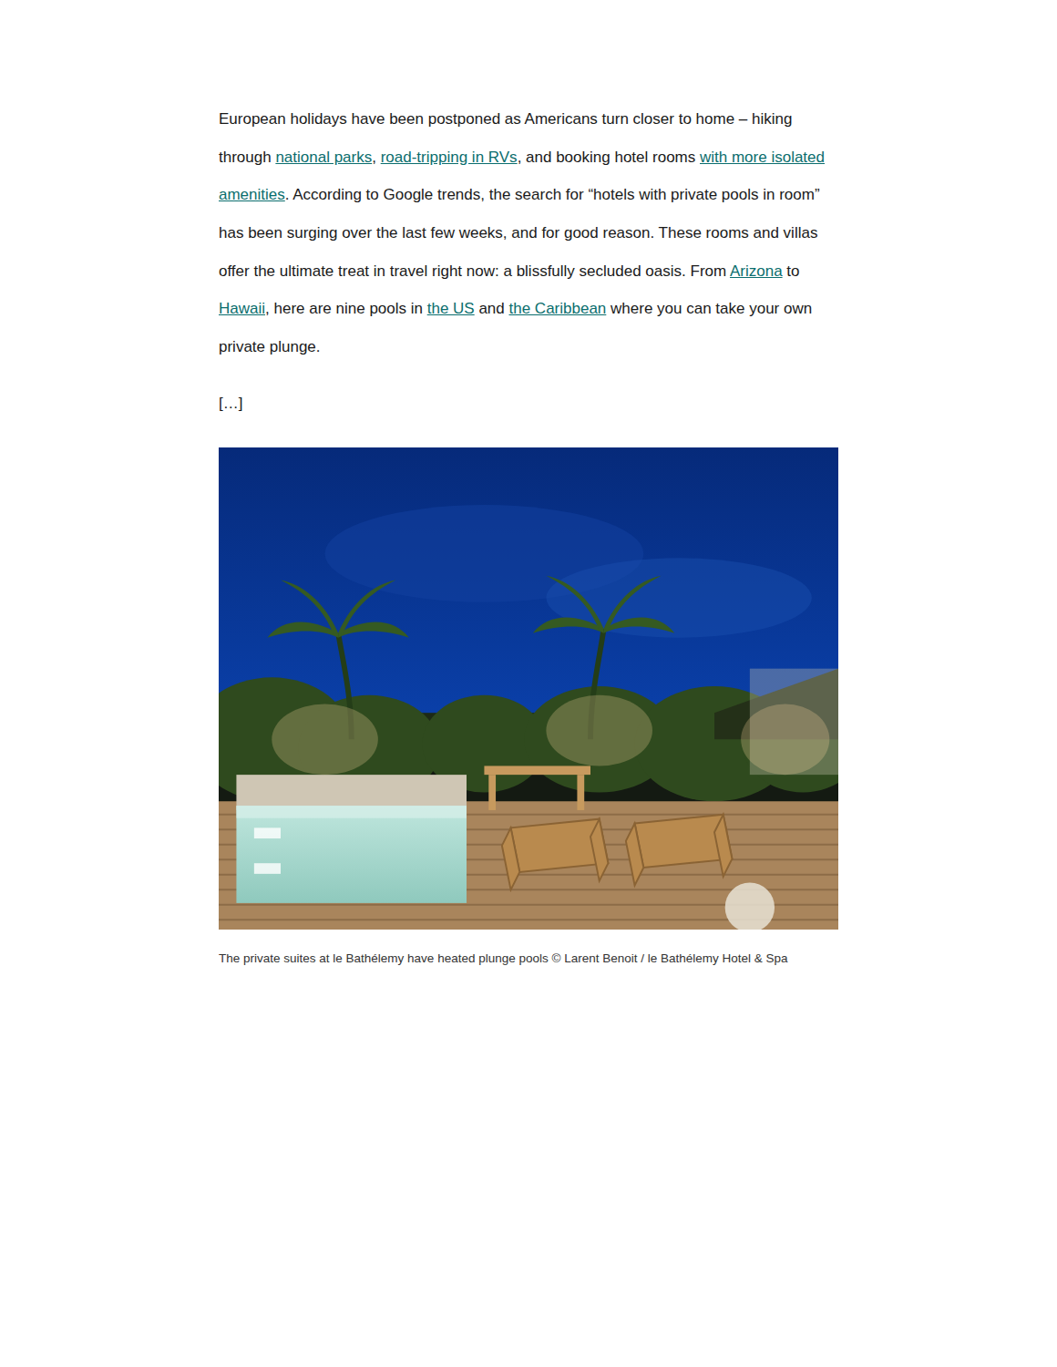European holidays have been postponed as Americans turn closer to home – hiking through national parks, road-tripping in RVs, and booking hotel rooms with more isolated amenities. According to Google trends, the search for “hotels with private pools in room” has been surging over the last few weeks, and for good reason. These rooms and villas offer the ultimate treat in travel right now: a blissfully secluded oasis. From Arizona to Hawaii, here are nine pools in the US and the Caribbean where you can take your own private plunge.
[…]
The private suites at le Bathélemy have heated plunge pools © Larent Benoit / le Bathélemy Hotel & Spa